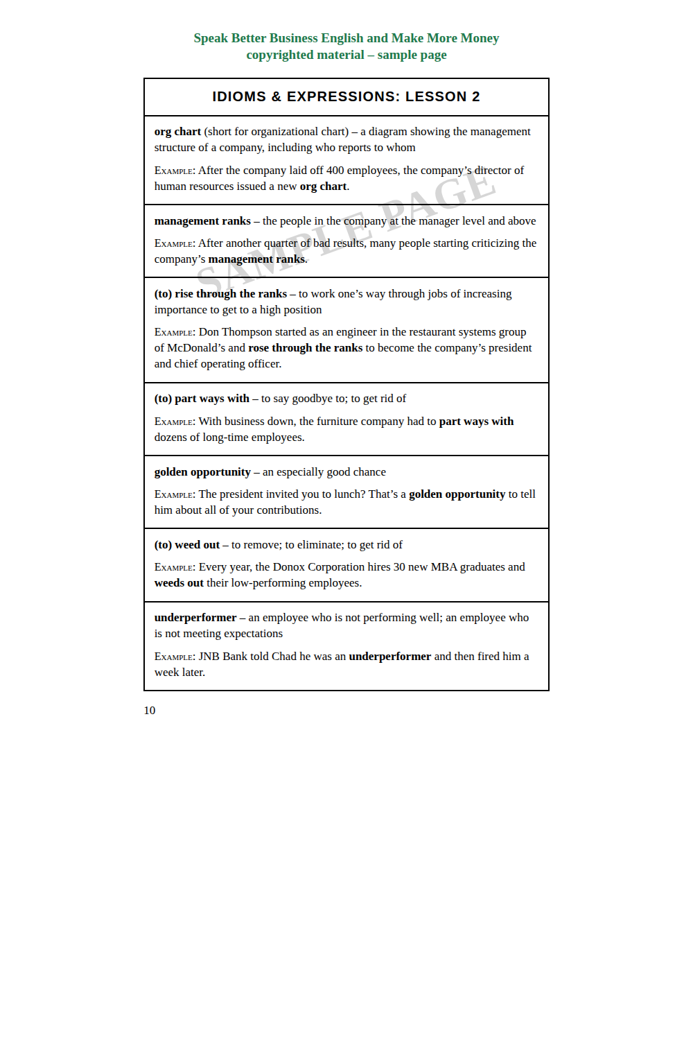Speak Better Business English and Make More Money
copyrighted material – sample page
SAMPLE PAGE
| IDIOMS & EXPRESSIONS: LESSON 2 |
| org chart (short for organizational chart) – a diagram showing the management structure of a company, including who reports to whom Example : After the company laid off 400 employees, the company’s director of human resources issued a new org chart . |
| management ranks – the people in the company at the manager level and above Example : After another quarter of bad results, many people starting criticizing the company’s management ranks . |
| (to) rise through the ranks – to work one’s way through jobs of increasing importance to get to a high position Example : Don Thompson started as an engineer in the restaurant systems group of McDonald’s and rose through the ranks to become the company’s president and chief operating officer. |
| (to) part ways with – to say goodbye to; to get rid of Example : With business down, the furniture company had to part ways with dozens of long-time employees. |
| golden opportunity – an especially good chance Example : The president invited you to lunch? That’s a golden opportunity to tell him about all of your contributions. |
| (to) weed out – to remove; to eliminate; to get rid of Example : Every year, the Donox Corporation hires 30 new MBA graduates and weeds out their low-performing employees. |
| underperformer – an employee who is not performing well; an employee who is not meeting expectations Example : JNB Bank told Chad he was an underperformer and then fired him a week later. |
10